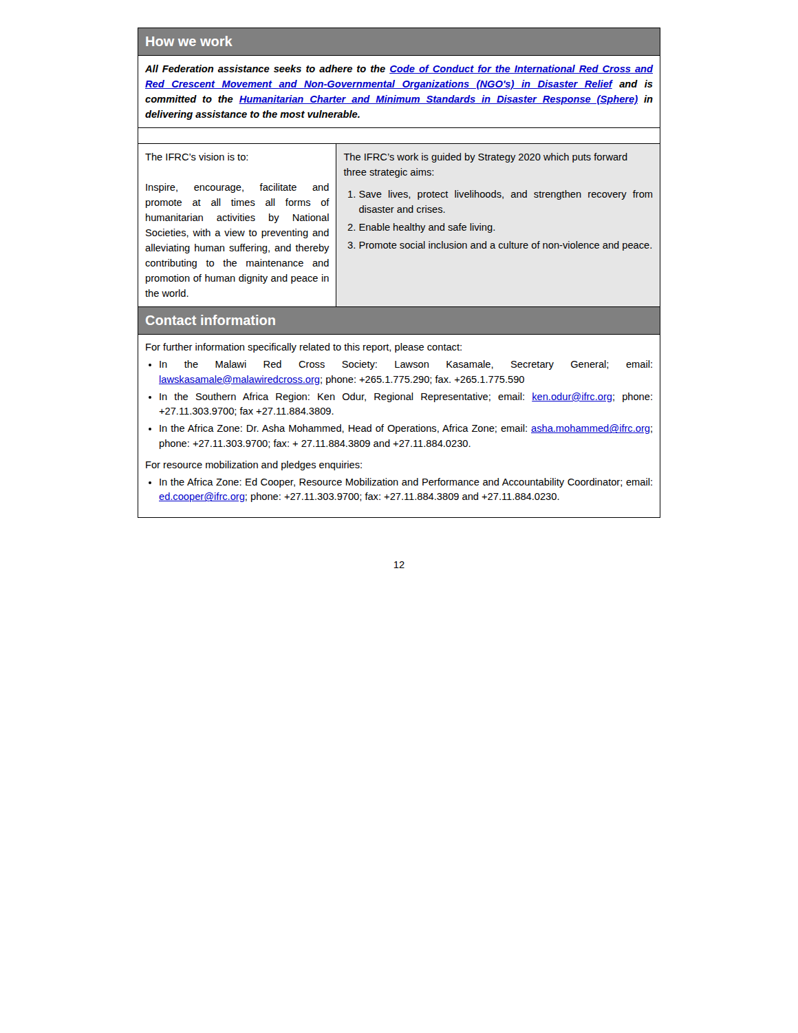| How we work |
| All Federation assistance seeks to adhere to the Code of Conduct for the International Red Cross and Red Crescent Movement and Non-Governmental Organizations (NGO's) in Disaster Relief and is committed to the Humanitarian Charter and Minimum Standards in Disaster Response (Sphere) in delivering assistance to the most vulnerable. |
| The IFRC’s vision is to: Inspire, encourage, facilitate and promote at all times all forms of humanitarian activities by National Societies, with a view to preventing and alleviating human suffering, and thereby contributing to the maintenance and promotion of human dignity and peace in the world. | The IFRC’s work is guided by Strategy 2020 which puts forward three strategic aims: Save lives, protect livelihoods, and strengthen recovery from disaster and crises. Enable healthy and safe living. Promote social inclusion and a culture of non-violence and peace. |
| Contact information |
| For further information specifically related to this report, please contact: In the Malawi Red Cross Society: Lawson Kasamale, Secretary General; email: lawskasamale@malawiredcross.org ; phone: +265.1.775.290; fax. +265.1.775.590 In the Southern Africa Region: Ken Odur, Regional Representative; email: ken.odur@ifrc.org ; phone: +27.11.303.9700; fax +27.11.884.3809. In the Africa Zone: Dr. Asha Mohammed, Head of Operations, Africa Zone; email: asha.mohammed@ifrc.org ; phone: +27.11.303.9700; fax: + 27.11.884.3809 and +27.11.884.0230. For resource mobilization and pledges enquiries: In the Africa Zone: Ed Cooper, Resource Mobilization and Performance and Accountability Coordinator; email: ed.cooper@ifrc.org ; phone: +27.11.303.9700; fax: +27.11.884.3809 and +27.11.884.0230. |
12